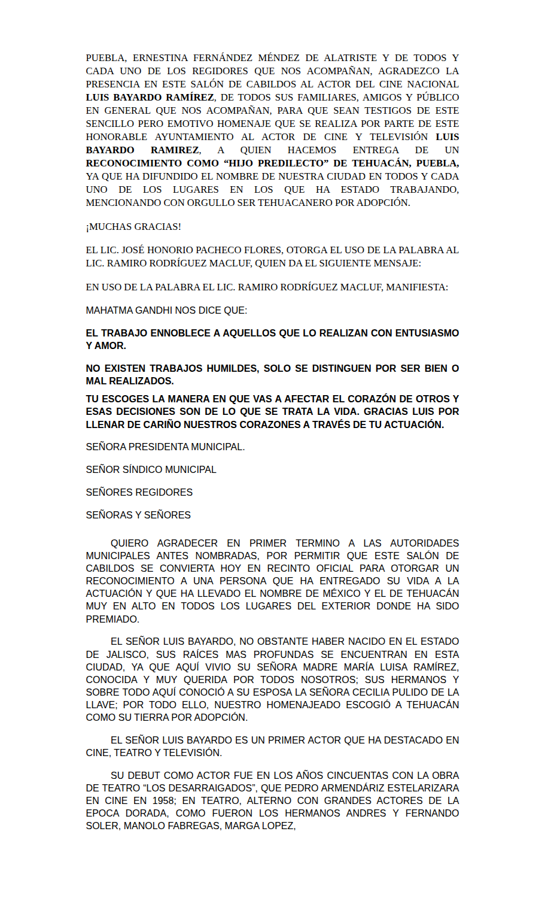PUEBLA, ERNESTINA FERNÁNDEZ MÉNDEZ DE ALATRISTE Y DE TODOS Y CADA UNO DE LOS REGIDORES QUE NOS ACOMPAÑAN, AGRADEZCO LA PRESENCIA EN ESTE SALÓN DE CABILDOS AL ACTOR DEL CINE NACIONAL LUIS BAYARDO RAMÍREZ, DE TODOS SUS FAMILIARES, AMIGOS Y PÚBLICO EN GENERAL QUE NOS ACOMPAÑAN, PARA QUE SEAN TESTIGOS DE ESTE SENCILLO PERO EMOTIVO HOMENAJE QUE SE REALIZA POR PARTE DE ESTE HONORABLE AYUNTAMIENTO AL ACTOR DE CINE Y TELEVISIÓN LUIS BAYARDO RAMIREZ, A QUIEN HACEMOS ENTREGA DE UN RECONOCIMIENTO COMO “HIJO PREDILECTO” DE TEHUACÁN, PUEBLA, YA QUE HA DIFUNDIDO EL NOMBRE DE NUESTRA CIUDAD EN TODOS Y CADA UNO DE LOS LUGARES EN LOS QUE HA ESTADO TRABAJANDO, MENCIONANDO CON ORGULLO SER TEHUACANERO POR ADOPCIÓN.
¡MUCHAS GRACIAS!
EL LIC. JOSÉ HONORIO PACHECO FLORES, OTORGA EL USO DE LA PALABRA AL LIC. RAMIRO RODRÍGUEZ MACLUF, QUIEN DA EL SIGUIENTE MENSAJE:
EN USO DE LA PALABRA EL LIC. RAMIRO RODRÍGUEZ MACLUF, MANIFIESTA:
MAHATMA GANDHI NOS DICE QUE:
EL TRABAJO ENNOBLECE A AQUELLOS QUE LO REALIZAN CON ENTUSIASMO Y AMOR.
NO EXISTEN TRABAJOS HUMILDES, SOLO SE DISTINGUEN POR SER BIEN O MAL REALIZADOS.
TU ESCOGES LA MANERA EN QUE VAS A AFECTAR EL CORAZÓN DE OTROS Y ESAS DECISIONES SON DE LO QUE SE TRATA LA VIDA. GRACIAS LUIS POR LLENAR DE CARIÑO NUESTROS CORAZONES A TRAVÉS DE TU ACTUACIÓN.
SEÑORA PRESIDENTA MUNICIPAL.
SEÑOR SÍNDICO MUNICIPAL
SEÑORES REGIDORES
SEÑORAS Y SEÑORES
QUIERO AGRADECER EN PRIMER TERMINO A LAS AUTORIDADES MUNICIPALES ANTES NOMBRADAS, POR PERMITIR QUE ESTE SALÓN DE CABILDOS SE CONVIERTA HOY EN RECINTO OFICIAL PARA OTORGAR UN RECONOCIMIENTO A UNA PERSONA QUE HA ENTREGADO SU VIDA A LA ACTUACIÓN Y QUE HA LLEVADO EL NOMBRE DE MÉXICO Y EL DE TEHUACÁN MUY EN ALTO EN TODOS LOS LUGARES DEL EXTERIOR DONDE HA SIDO PREMIADO.
EL SEÑOR LUIS BAYARDO, NO OBSTANTE HABER NACIDO EN EL ESTADO DE JALISCO, SUS RAÍCES MAS PROFUNDAS SE ENCUENTRAN EN ESTA CIUDAD, YA QUE AQUÍ VIVIO SU SEÑORA MADRE MARÍA LUISA RAMÍREZ, CONOCIDA Y MUY QUERIDA POR TODOS NOSOTROS; SUS HERMANOS Y SOBRE TODO AQUÍ CONOCIÓ A SU ESPOSA LA SEÑORA CECILIA PULIDO DE LA LLAVE; POR TODO ELLO, NUESTRO HOMENAJEADO ESCOGIÓ A TEHUACÁN COMO SU TIERRA POR ADOPCIÓN.
EL SEÑOR LUIS BAYARDO ES UN PRIMER ACTOR QUE HA DESTACADO EN CINE, TEATRO Y TELEVISIÓN.
SU DEBUT COMO ACTOR FUE EN LOS AÑOS CINCUENTAS CON LA OBRA DE TEATRO “LOS DESARRAIGADOS”, QUE PEDRO ARMENDÁRIZ ESTELARIZARA EN CINE EN 1958; EN TEATRO, ALTERNO CON GRANDES ACTORES DE LA EPOCA DORADA, COMO FUERON LOS HERMANOS ANDRES Y FERNANDO SOLER, MANOLO FABREGAS, MARGA LOPEZ,